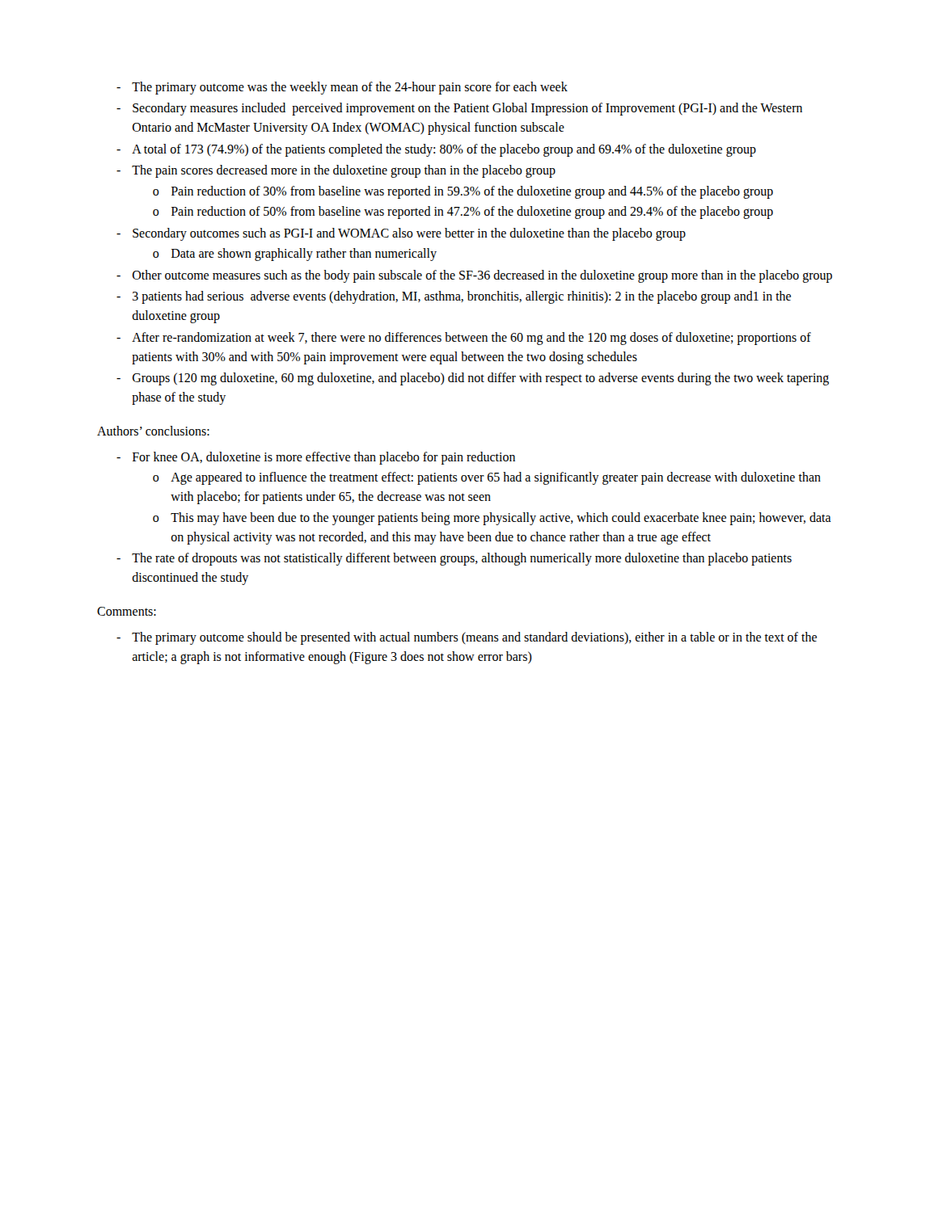The primary outcome was the weekly mean of the 24-hour pain score for each week
Secondary measures included perceived improvement on the Patient Global Impression of Improvement (PGI-I) and the Western Ontario and McMaster University OA Index (WOMAC) physical function subscale
A total of 173 (74.9%) of the patients completed the study: 80% of the placebo group and 69.4% of the duloxetine group
The pain scores decreased more in the duloxetine group than in the placebo group
Pain reduction of 30% from baseline was reported in 59.3% of the duloxetine group and 44.5% of the placebo group
Pain reduction of 50% from baseline was reported in 47.2% of the duloxetine group and 29.4% of the placebo group
Secondary outcomes such as PGI-I and WOMAC also were better in the duloxetine than the placebo group
Data are shown graphically rather than numerically
Other outcome measures such as the body pain subscale of the SF-36 decreased in the duloxetine group more than in the placebo group
3 patients had serious adverse events (dehydration, MI, asthma, bronchitis, allergic rhinitis): 2 in the placebo group and1 in the duloxetine group
After re-randomization at week 7, there were no differences between the 60 mg and the 120 mg doses of duloxetine; proportions of patients with 30% and with 50% pain improvement were equal between the two dosing schedules
Groups (120 mg duloxetine, 60 mg duloxetine, and placebo) did not differ with respect to adverse events during the two week tapering phase of the study
Authors’ conclusions:
For knee OA, duloxetine is more effective than placebo for pain reduction
Age appeared to influence the treatment effect: patients over 65 had a significantly greater pain decrease with duloxetine than with placebo; for patients under 65, the decrease was not seen
This may have been due to the younger patients being more physically active, which could exacerbate knee pain; however, data on physical activity was not recorded, and this may have been due to chance rather than a true age effect
The rate of dropouts was not statistically different between groups, although numerically more duloxetine than placebo patients discontinued the study
Comments:
The primary outcome should be presented with actual numbers (means and standard deviations), either in a table or in the text of the article; a graph is not informative enough (Figure 3 does not show error bars)